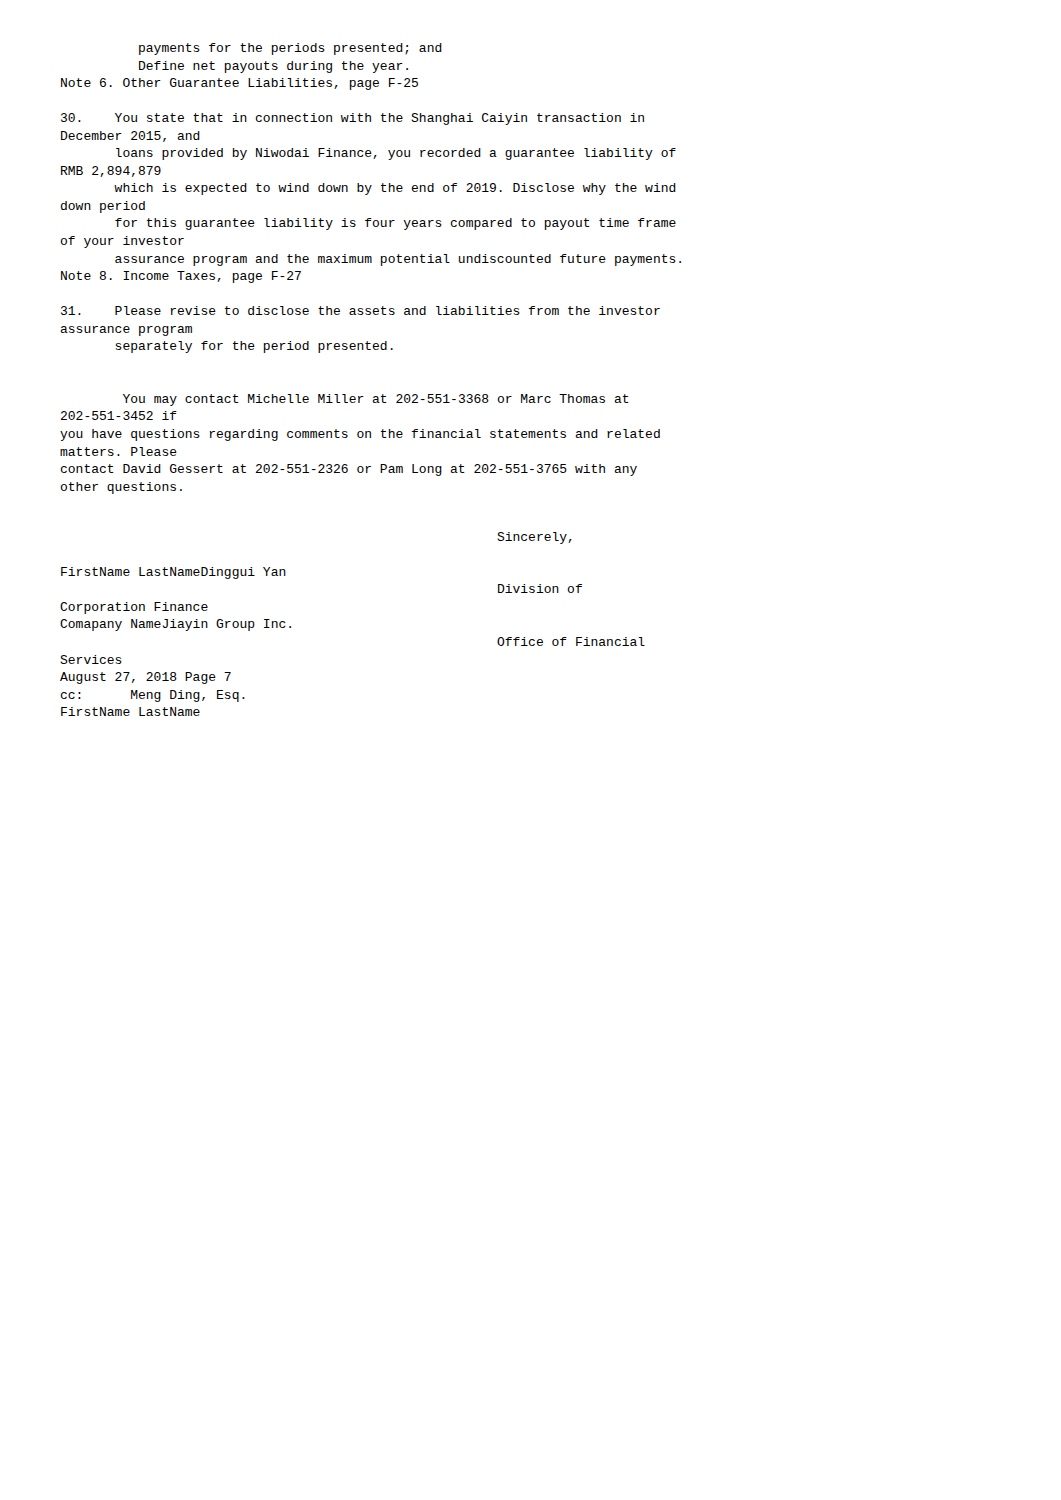payments for the periods presented; and
          Define net payouts during the year.
Note 6. Other Guarantee Liabilities, page F-25

30.    You state that in connection with the Shanghai Caiyin transaction in
December 2015, and
       loans provided by Niwodai Finance, you recorded a guarantee liability of
RMB 2,894,879
       which is expected to wind down by the end of 2019. Disclose why the wind
down period
       for this guarantee liability is four years compared to payout time frame
of your investor
       assurance program and the maximum potential undiscounted future payments.
Note 8. Income Taxes, page F-27

31.    Please revise to disclose the assets and liabilities from the investor
assurance program
       separately for the period presented.


        You may contact Michelle Miller at 202-551-3368 or Marc Thomas at
202-551-3452 if
you have questions regarding comments on the financial statements and related
matters. Please
contact David Gessert at 202-551-2326 or Pam Long at 202-551-3765 with any
other questions.
                                                        Sincerely,

FirstName LastNameDinggui Yan
                                                        Division of
Corporation Finance
Comapany NameJiayin Group Inc.
                                                        Office of Financial
Services
August 27, 2018 Page 7
cc:      Meng Ding, Esq.
FirstName LastName